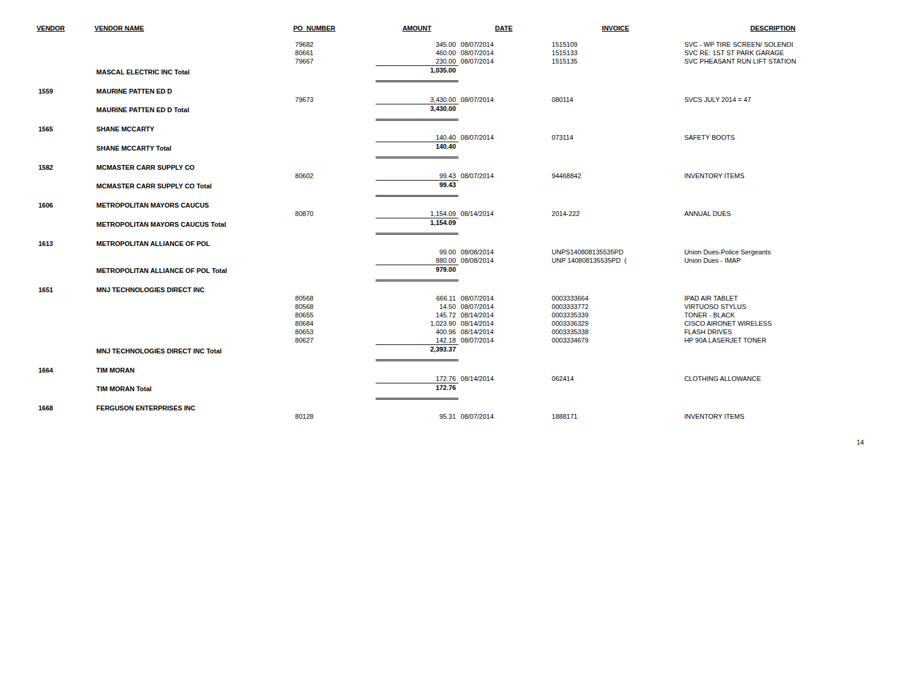| VENDOR | VENDOR NAME | PO_NUMBER | AMOUNT | DATE | INVOICE | DESCRIPTION |
| --- | --- | --- | --- | --- | --- | --- |
| | | 79682 | 345.00 | 08/07/2014 | 1515109 | SVC - WP TIRE SCREEN/ SOLENOI |
| | | 80661 | 460.00 | 08/07/2014 | 1515133 | SVC RE: 1ST ST PARK GARAGE |
| | | 79667 | 230.00 | 08/07/2014 | 1515135 | SVC PHEASANT RUN LIFT STATION |
| | MASCAL ELECTRIC INC Total | | 1,035.00 | | | |
| 1559 | MAURINE PATTEN ED D | | | | | |
| | | 79673 | 3,430.00 | 08/07/2014 | 080114 | SVCS JULY 2014 = 47 |
| | MAURINE PATTEN ED D Total | | 3,430.00 | | | |
| 1565 | SHANE MCCARTY | | | | | |
| | | | 140.40 | 08/07/2014 | 073114 | SAFETY BOOTS |
| | SHANE MCCARTY Total | | 140.40 | | | |
| 1582 | MCMASTER CARR SUPPLY CO | | | | | |
| | | 80602 | 99.43 | 08/07/2014 | 94468842 | INVENTORY ITEMS |
| | MCMASTER CARR SUPPLY CO Total | | 99.43 | | | |
| 1606 | METROPOLITAN MAYORS CAUCUS | | | | | |
| | | 80870 | 1,154.09 | 08/14/2014 | 2014-222 | ANNUAL DUES |
| | METROPOLITAN MAYORS CAUCUS Total | | 1,154.09 | | | |
| 1613 | METROPOLITAN ALLIANCE OF POL | | | | | |
| | | | 99.00 | 08/08/2014 | UNPS140808135535PD | Union Dues-Police Sergeants |
| | | | 880.00 | 08/08/2014 | UNP 140808135535PD ( | Union Dues - IMAP |
| | METROPOLITAN ALLIANCE OF POL Total | | 979.00 | | | |
| 1651 | MNJ TECHNOLOGIES DIRECT INC | | | | | |
| | | 80568 | 666.11 | 08/07/2014 | 0003333664 | IPAD AIR TABLET |
| | | 80568 | 14.50 | 08/07/2014 | 0003333772 | VIRTUOSO STYLUS |
| | | 80655 | 145.72 | 08/14/2014 | 0003335339 | TONER - BLACK |
| | | 80684 | 1,023.90 | 08/14/2014 | 0003336329 | CISCO AIRONET WIRELESS |
| | | 80653 | 400.96 | 08/14/2014 | 0003335338 | FLASH DRIVES |
| | | 80627 | 142.18 | 08/07/2014 | 0003334679 | HP 90A LASERJET TONER |
| | MNJ TECHNOLOGIES DIRECT INC Total | | 2,393.37 | | | |
| 1664 | TIM MORAN | | | | | |
| | | | 172.76 | 08/14/2014 | 062414 | CLOTHING ALLOWANCE |
| | TIM MORAN Total | | 172.76 | | | |
| 1668 | FERGUSON ENTERPRISES INC | | | | | |
| | | 80128 | 95.31 | 08/07/2014 | 1888171 | INVENTORY ITEMS |
14